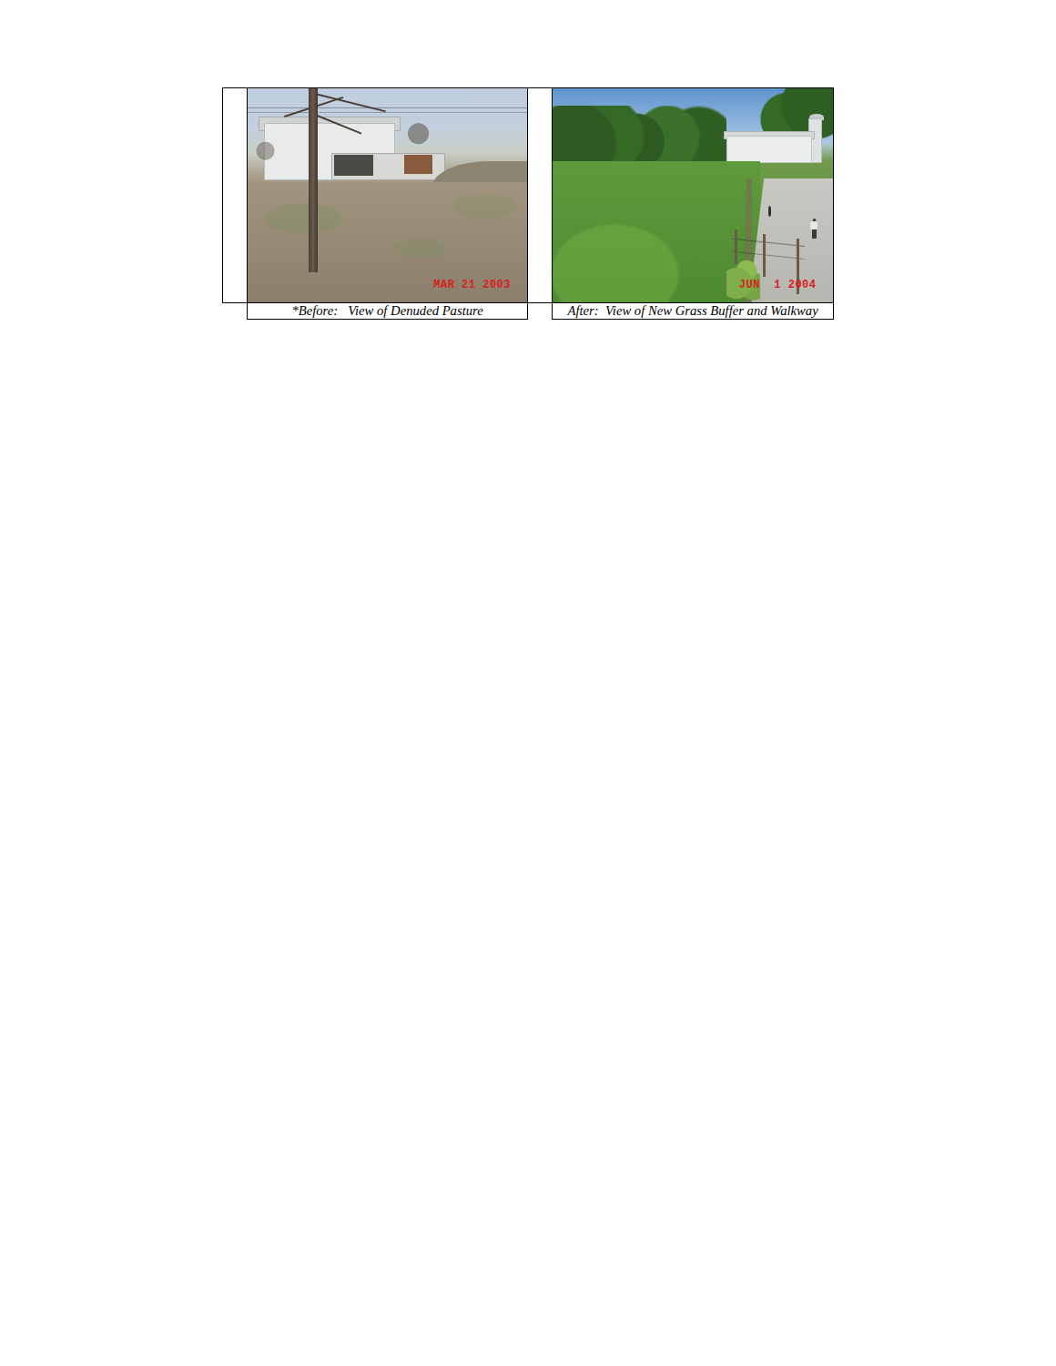| | MAR 21 2003 | | JUN 1 2004 |
| | *Before: View of Denuded Pasture | | After: View of New Grass Buffer and Walkway |